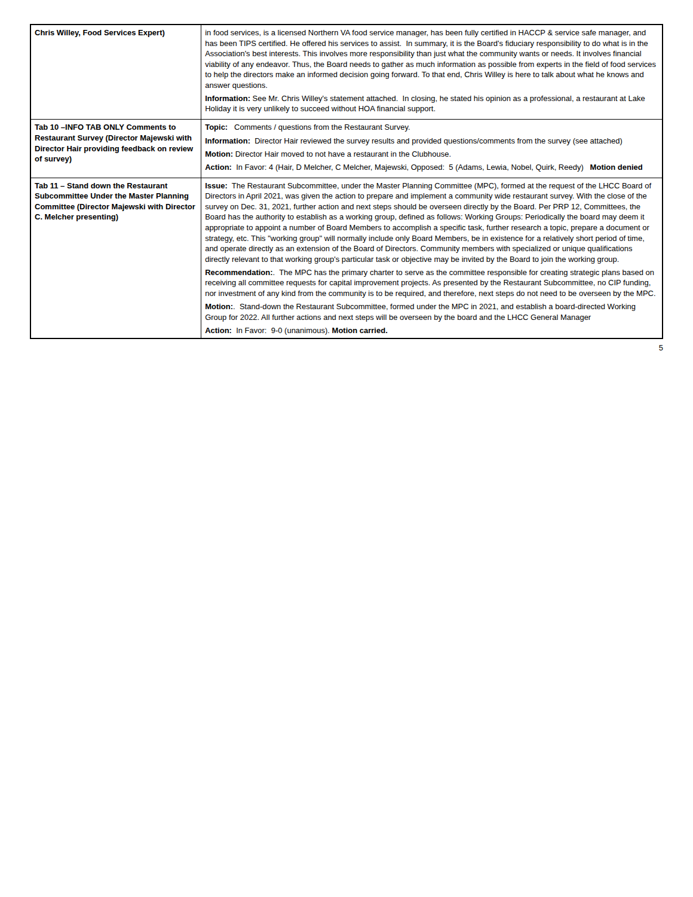| Chris Willey, Food Services Expert) | in food services, is a licensed Northern VA food service manager, has been fully certified in HACCP & service safe manager, and has been TIPS certified. He offered his services to assist. In summary, it is the Board's fiduciary responsibility to do what is in the Association's best interests. This involves more responsibility than just what the community wants or needs. It involves financial viability of any endeavor. Thus, the Board needs to gather as much information as possible from experts in the field of food services to help the directors make an informed decision going forward. To that end, Chris Willey is here to talk about what he knows and answer questions. Information: See Mr. Chris Willey's statement attached. In closing, he stated his opinion as a professional, a restaurant at Lake Holiday it is very unlikely to succeed without HOA financial support. |
| Tab 10 –INFO TAB ONLY Comments to Restaurant Survey (Director Majewski with Director Hair providing feedback on review of survey) | Topic: Comments / questions from the Restaurant Survey. Information: Director Hair reviewed the survey results and provided questions/comments from the survey (see attached) Motion: Director Hair moved to not have a restaurant in the Clubhouse. Action: In Favor: 4 (Hair, D Melcher, C Melcher, Majewski, Opposed: 5 (Adams, Lewia, Nobel, Quirk, Reedy) Motion denied |
| Tab 11 – Stand down the Restaurant Subcommittee Under the Master Planning Committee (Director Majewski with Director C. Melcher presenting) | Issue: The Restaurant Subcommittee, under the Master Planning Committee (MPC), formed at the request of the LHCC Board of Directors in April 2021, was given the action to prepare and implement a community wide restaurant survey. With the close of the survey on Dec. 31, 2021, further action and next steps should be overseen directly by the Board. Per PRP 12, Committees, the Board has the authority to establish as a working group, defined as follows: Working Groups: Periodically the board may deem it appropriate to appoint a number of Board Members to accomplish a specific task, further research a topic, prepare a document or strategy, etc. This "working group" will normally include only Board Members, be in existence for a relatively short period of time, and operate directly as an extension of the Board of Directors. Community members with specialized or unique qualifications directly relevant to that working group's particular task or objective may be invited by the Board to join the working group. Recommendation: . The MPC has the primary charter to serve as the committee responsible for creating strategic plans based on receiving all committee requests for capital improvement projects. As presented by the Restaurant Subcommittee, no CIP funding, nor investment of any kind from the community is to be required, and therefore, next steps do not need to be overseen by the MPC. Motion: . Stand-down the Restaurant Subcommittee, formed under the MPC in 2021, and establish a board-directed Working Group for 2022. All further actions and next steps will be overseen by the board and the LHCC General Manager Action: In Favor: 9-0 (unanimous). Motion carried. |
5